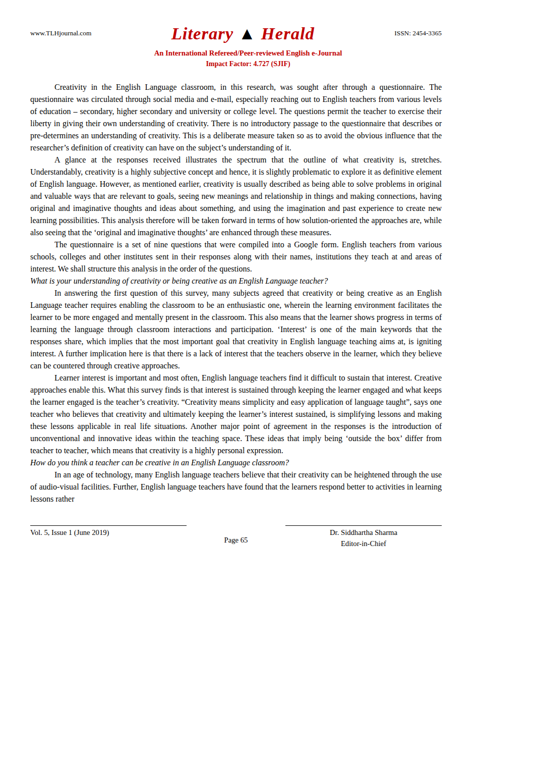www.TLHjournal.com
Literary ▲ Herald
ISSN: 2454-3365
An International Refereed/Peer-reviewed English e-Journal
Impact Factor: 4.727 (SJIF)
Creativity in the English Language classroom, in this research, was sought after through a questionnaire. The questionnaire was circulated through social media and e-mail, especially reaching out to English teachers from various levels of education – secondary, higher secondary and university or college level. The questions permit the teacher to exercise their liberty in giving their own understanding of creativity. There is no introductory passage to the questionnaire that describes or pre-determines an understanding of creativity. This is a deliberate measure taken so as to avoid the obvious influence that the researcher’s definition of creativity can have on the subject’s understanding of it.
A glance at the responses received illustrates the spectrum that the outline of what creativity is, stretches. Understandably, creativity is a highly subjective concept and hence, it is slightly problematic to explore it as definitive element of English language. However, as mentioned earlier, creativity is usually described as being able to solve problems in original and valuable ways that are relevant to goals, seeing new meanings and relationship in things and making connections, having original and imaginative thoughts and ideas about something, and using the imagination and past experience to create new learning possibilities. This analysis therefore will be taken forward in terms of how solution-oriented the approaches are, while also seeing that the ‘original and imaginative thoughts’ are enhanced through these measures.
The questionnaire is a set of nine questions that were compiled into a Google form. English teachers from various schools, colleges and other institutes sent in their responses along with their names, institutions they teach at and areas of interest. We shall structure this analysis in the order of the questions.
What is your understanding of creativity or being creative as an English Language teacher?
In answering the first question of this survey, many subjects agreed that creativity or being creative as an English Language teacher requires enabling the classroom to be an enthusiastic one, wherein the learning environment facilitates the learner to be more engaged and mentally present in the classroom. This also means that the learner shows progress in terms of learning the language through classroom interactions and participation. ‘Interest’ is one of the main keywords that the responses share, which implies that the most important goal that creativity in English language teaching aims at, is igniting interest. A further implication here is that there is a lack of interest that the teachers observe in the learner, which they believe can be countered through creative approaches.
Learner interest is important and most often, English language teachers find it difficult to sustain that interest. Creative approaches enable this. What this survey finds is that interest is sustained through keeping the learner engaged and what keeps the learner engaged is the teacher’s creativity. “Creativity means simplicity and easy application of language taught”, says one teacher who believes that creativity and ultimately keeping the learner’s interest sustained, is simplifying lessons and making these lessons applicable in real life situations. Another major point of agreement in the responses is the introduction of unconventional and innovative ideas within the teaching space. These ideas that imply being ‘outside the box’ differ from teacher to teacher, which means that creativity is a highly personal expression.
How do you think a teacher can be creative in an English Language classroom?
In an age of technology, many English language teachers believe that their creativity can be heightened through the use of audio-visual facilities. Further, English language teachers have found that the learners respond better to activities in learning lessons rather
Vol. 5, Issue 1 (June 2019)
Page 65
Dr. Siddhartha Sharma Editor-in-Chief